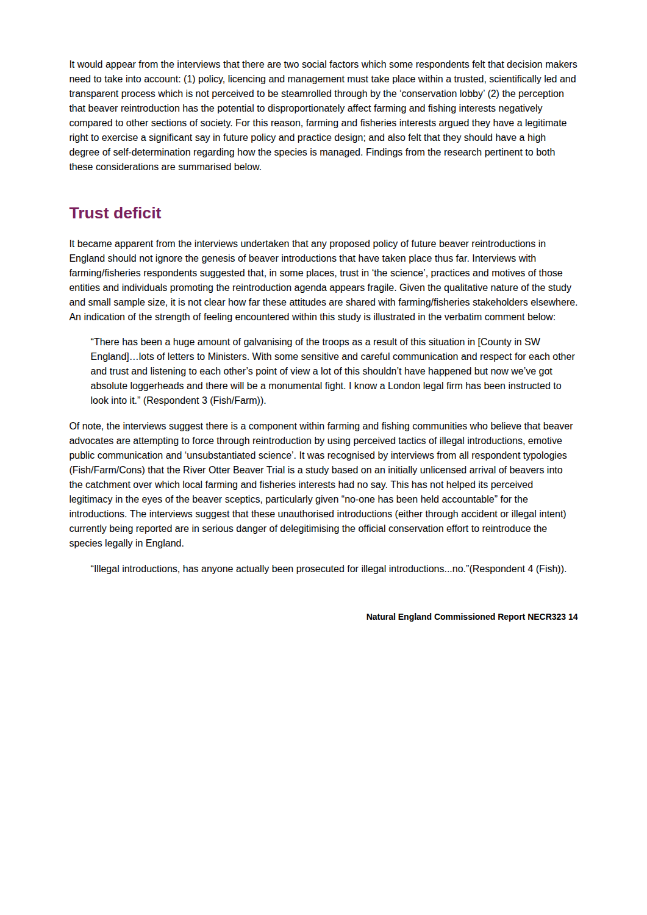It would appear from the interviews that there are two social factors which some respondents felt that decision makers need to take into account: (1) policy, licencing and management must take place within a trusted, scientifically led and transparent process which is not perceived to be steamrolled through by the ‘conservation lobby’ (2) the perception that beaver reintroduction has the potential to disproportionately affect farming and fishing interests negatively compared to other sections of society. For this reason, farming and fisheries interests argued they have a legitimate right to exercise a significant say in future policy and practice design; and also felt that they should have a high degree of self-determination regarding how the species is managed. Findings from the research pertinent to both these considerations are summarised below.
Trust deficit
It became apparent from the interviews undertaken that any proposed policy of future beaver reintroductions in England should not ignore the genesis of beaver introductions that have taken place thus far. Interviews with farming/fisheries respondents suggested that, in some places, trust in ‘the science’, practices and motives of those entities and individuals promoting the reintroduction agenda appears fragile. Given the qualitative nature of the study and small sample size, it is not clear how far these attitudes are shared with farming/fisheries stakeholders elsewhere. An indication of the strength of feeling encountered within this study is illustrated in the verbatim comment below:
“There has been a huge amount of galvanising of the troops as a result of this situation in [County in SW England]…lots of letters to Ministers. With some sensitive and careful communication and respect for each other and trust and listening to each other’s point of view a lot of this shouldn’t have happened but now we’ve got absolute loggerheads and there will be a monumental fight. I know a London legal firm has been instructed to look into it.” (Respondent 3 (Fish/Farm)).
Of note, the interviews suggest there is a component within farming and fishing communities who believe that beaver advocates are attempting to force through reintroduction by using perceived tactics of illegal introductions, emotive public communication and ‘unsubstantiated science’. It was recognised by interviews from all respondent typologies (Fish/Farm/Cons) that the River Otter Beaver Trial is a study based on an initially unlicensed arrival of beavers into the catchment over which local farming and fisheries interests had no say. This has not helped its perceived legitimacy in the eyes of the beaver sceptics, particularly given “no-one has been held accountable” for the introductions. The interviews suggest that these unauthorised introductions (either through accident or illegal intent) currently being reported are in serious danger of delegitimising the official conservation effort to reintroduce the species legally in England.
“Illegal introductions, has anyone actually been prosecuted for illegal introductions...no.”(Respondent 4 (Fish)).
Natural England Commissioned Report NECR323 14